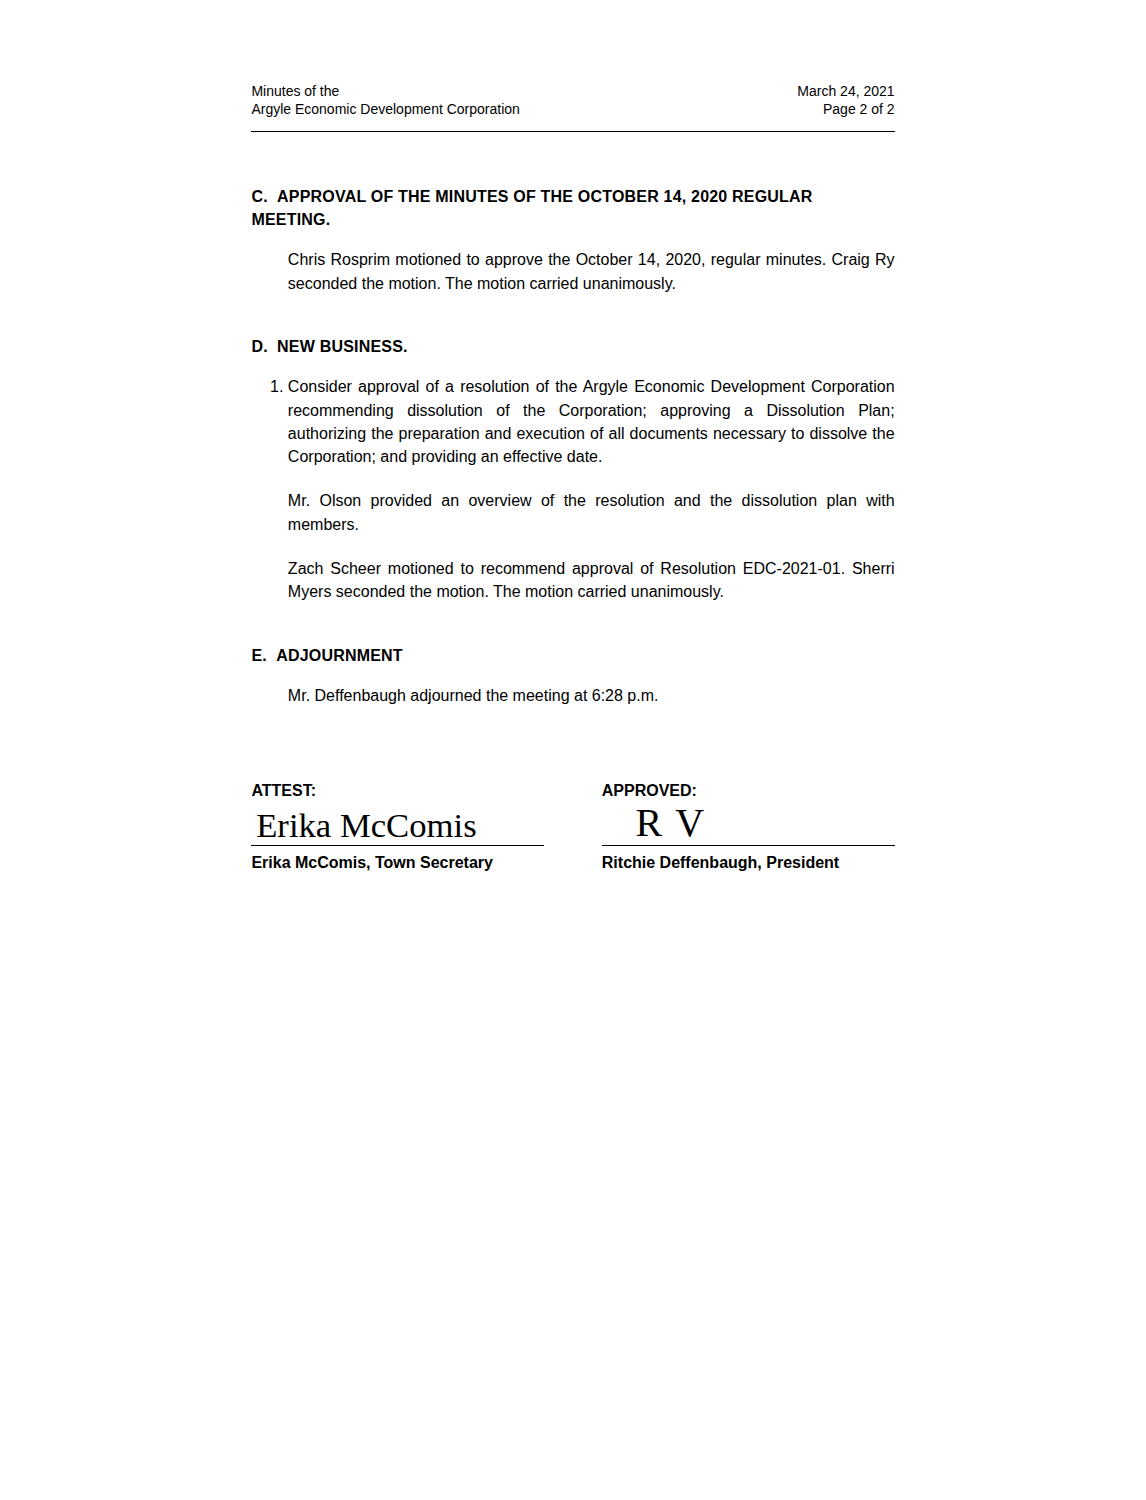Minutes of the
Argyle Economic Development Corporation
March 24, 2021
Page 2 of 2
C. Approval of the Minutes of the October 14, 2020 Regular Meeting.
Chris Rosprim motioned to approve the October 14, 2020, regular minutes. Craig Ry seconded the motion. The motion carried unanimously.
D. New Business.
Consider approval of a resolution of the Argyle Economic Development Corporation recommending dissolution of the Corporation; approving a Dissolution Plan; authorizing the preparation and execution of all documents necessary to dissolve the Corporation; and providing an effective date.
Mr. Olson provided an overview of the resolution and the dissolution plan with members.
Zach Scheer motioned to recommend approval of Resolution EDC-2021-01. Sherri Myers seconded the motion. The motion carried unanimously.
E. Adjournment
Mr. Deffenbaugh adjourned the meeting at 6:28 p.m.
ATTEST:
Erika McComis
Erika McComis, Town Secretary
APPROVED:
R V
Ritchie Deffenbaugh, President